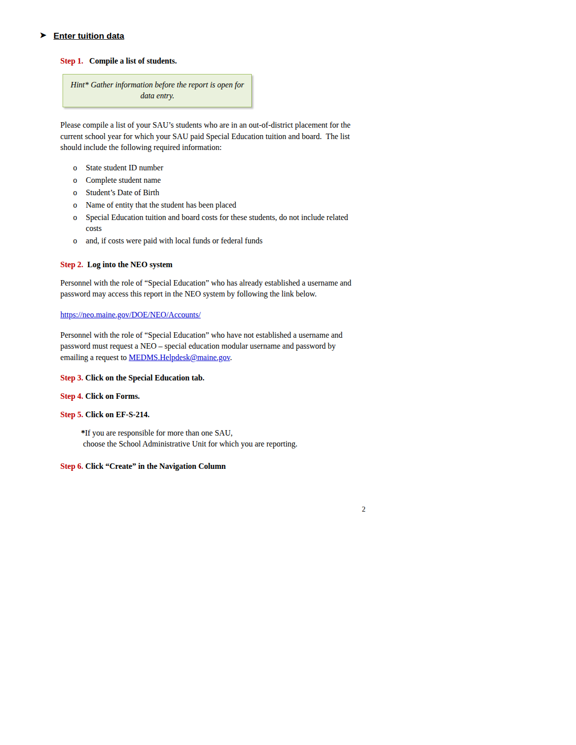Enter tuition data
Step 1. Compile a list of students.
Hint* Gather information before the report is open for data entry.
Please compile a list of your SAU’s students who are in an out-of-district placement for the current school year for which your SAU paid Special Education tuition and board. The list should include the following required information:
State student ID number
Complete student name
Student’s Date of Birth
Name of entity that the student has been placed
Special Education tuition and board costs for these students, do not include related costs
and, if costs were paid with local funds or federal funds
Step 2. Log into the NEO system
Personnel with the role of “Special Education” who has already established a username and password may access this report in the NEO system by following the link below.
https://neo.maine.gov/DOE/NEO/Accounts/
Personnel with the role of “Special Education” who have not established a username and password must request a NEO – special education modular username and password by emailing a request to MEDMS.Helpdesk@maine.gov.
Step 3. Click on the Special Education tab.
Step 4. Click on Forms.
Step 5. Click on EF-S-214.
*If you are responsible for more than one SAU,
choose the School Administrative Unit for which you are reporting.
Step 6. Click “Create” in the Navigation Column
2